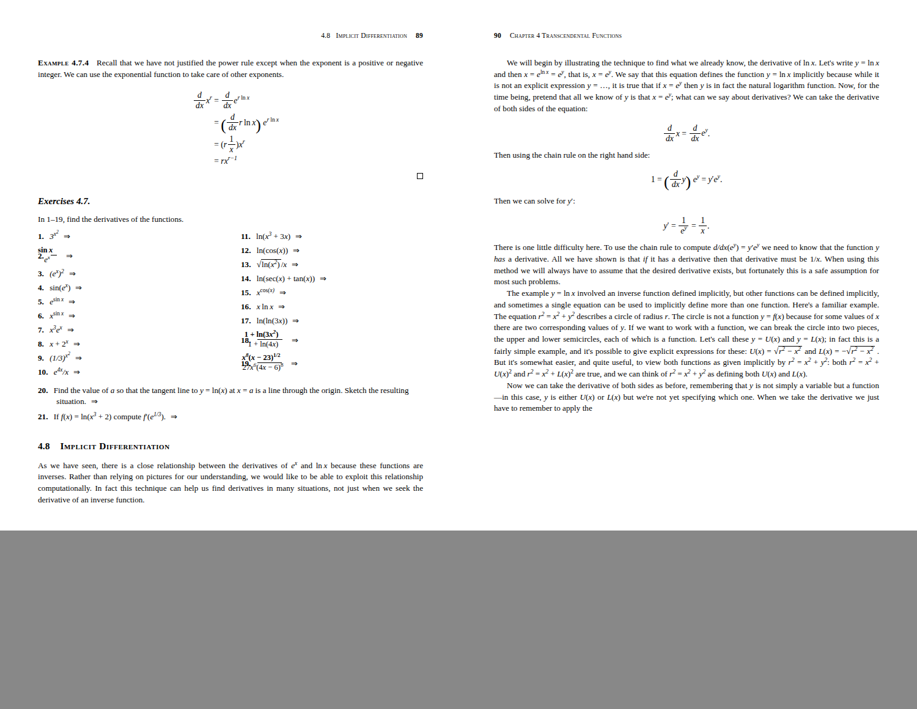4.8 Implicit Differentiation 89
Example 4.7.4 Recall that we have not justified the power rule except when the exponent is a positive or negative integer. We can use the exponential function to take care of other exponents.
ddx xr = ddx er ln x = (ddx r ln x) er ln x = (r 1 x)xr = rxr−1
Exercises 4.7.
In 1–19, find the derivatives of the functions.
1. 3x2 ⇒
2. sin x ex ⇒
3. (ex)2 ⇒
4. sin(ex) ⇒
5. esin x ⇒
6. xsin x ⇒
7. x3ex ⇒
8. x + 2x ⇒
9. (1/3)x2 ⇒
10. e4x/x ⇒
11. ln(x3 + 3x) ⇒
12. ln(cos(x)) ⇒
13. √ln(x2)/x ⇒
14. ln(sec(x) + tan(x)) ⇒
15. xcos(x) ⇒
16. x ln x ⇒
17. ln(ln(3x)) ⇒
18. 1 + ln(3x2) 1 + ln(4x) ⇒
19. x8(x − 23)1/227x6(4x − 6)8 ⇒
20. Find the value of a so that the tangent line to y = ln(x) at x = a is a line through the origin. Sketch the resulting situation. ⇒
21. If f(x) = ln(x3 + 2) compute f′(e1/3). ⇒
4.8 Implicit Differentiation
As we have seen, there is a close relationship between the derivatives of ex and ln x because these functions are inverses. Rather than relying on pictures for our understanding, we would like to be able to exploit this relationship computationally. In fact this technique can help us find derivatives in many situations, not just when we seek the derivative of an inverse function.
90 Chapter 4 Transcendental Functions
We will begin by illustrating the technique to find what we already know, the derivative of ln x. Let's write y = ln x and then x = eln x = ey, that is, x = ey. We say that this equation defines the function y = ln x implicitly because while it is not an explicit expression y = …, it is true that if x = ey then y is in fact the natural logarithm function. Now, for the time being, pretend that all we know of y is that x = ey; what can we say about derivatives? We can take the derivative of both sides of the equation:
ddx x = ddx ey.
Then using the chain rule on the right hand side:
1 = (ddx y) ey = y′ey.
Then we can solve for y′:
y′ = 1 ey = 1 x.
There is one little difficulty here. To use the chain rule to compute d/dx(ey) = y′ey we need to know that the function y has a derivative. All we have shown is that if it has a derivative then that derivative must be 1/x. When using this method we will always have to assume that the desired derivative exists, but fortunately this is a safe assumption for most such problems.
The example y = ln x involved an inverse function defined implicitly, but other functions can be defined implicitly, and sometimes a single equation can be used to implicitly define more than one function. Here's a familiar example. The equation r2 = x2 + y2 describes a circle of radius r. The circle is not a function y = f(x) because for some values of x there are two corresponding values of y. If we want to work with a function, we can break the circle into two pieces, the upper and lower semicircles, each of which is a function. Let's call these y = U(x) and y = L(x); in fact this is a fairly simple example, and it's possible to give explicit expressions for these: U(x) = √r2 − x2 and L(x) = −√r2 − x2 . But it's somewhat easier, and quite useful, to view both functions as given implicitly by r2 = x2 + y2: both r2 = x2 + U(x)2 and r2 = x2 + L(x)2 are true, and we can think of r2 = x2 + y2 as defining both U(x) and L(x).
Now we can take the derivative of both sides as before, remembering that y is not simply a variable but a function—in this case, y is either U(x) or L(x) but we're not yet specifying which one. When we take the derivative we just have to remember to apply the